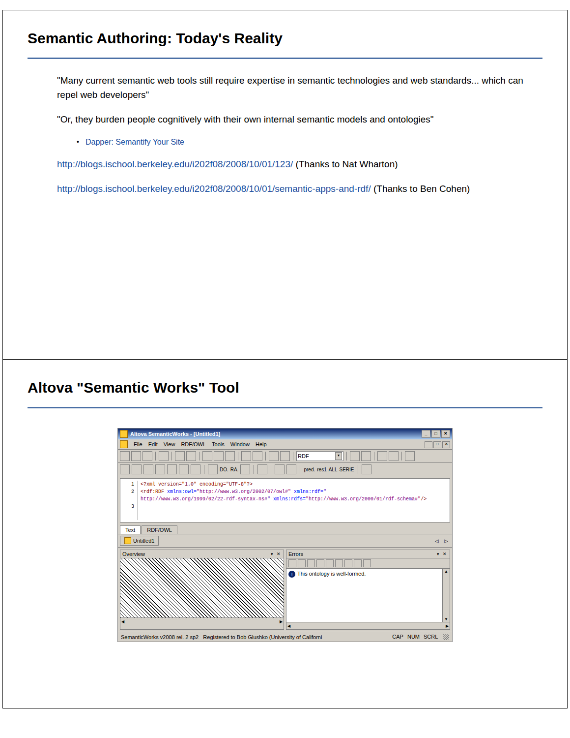Semantic Authoring: Today's Reality
"Many current semantic web tools still require expertise in semantic technologies and web standards... which can repel web developers"
"Or, they burden people cognitively with their own internal semantic models and ontologies"
Dapper: Semantify Your Site
http://blogs.ischool.berkeley.edu/i202f08/2008/10/01/123/ (Thanks to Nat Wharton)
http://blogs.ischool.berkeley.edu/i202f08/2008/10/01/semantic-apps-and-rdf/ (Thanks to Ben Cohen)
Altova "Semantic Works" Tool
Altova SemanticWorks - [Untitled1]
_□✕
File Edit View RDF/OWL Tools Window Help
_□✕
RDF ▾
DO. RA. pred. res1 ALL SERIE
1
2
3
<?xml version="1.0" encoding="UTF-8"?>
<rdf:RDF xmlns:owl="http://www.w3.org/2002/07/owl#" xmlns:rdf="
http://www.w3.org/1999/02/22-rdf-syntax-ns#" xmlns:rdfs="http://www.w3.org/2000/01/rdf-schema#"/>
Text
RDF/OWL
Untitled1
◁ ▷
Overview ▾ ✕
◀▶
Errors ▾ ✕
i This ontology is well-formed.
▲ ▼
◀▶
SemanticWorks v2008 rel. 2 sp2 Registered to Bob Glushko (University of Californi
CAP NUM SCRL